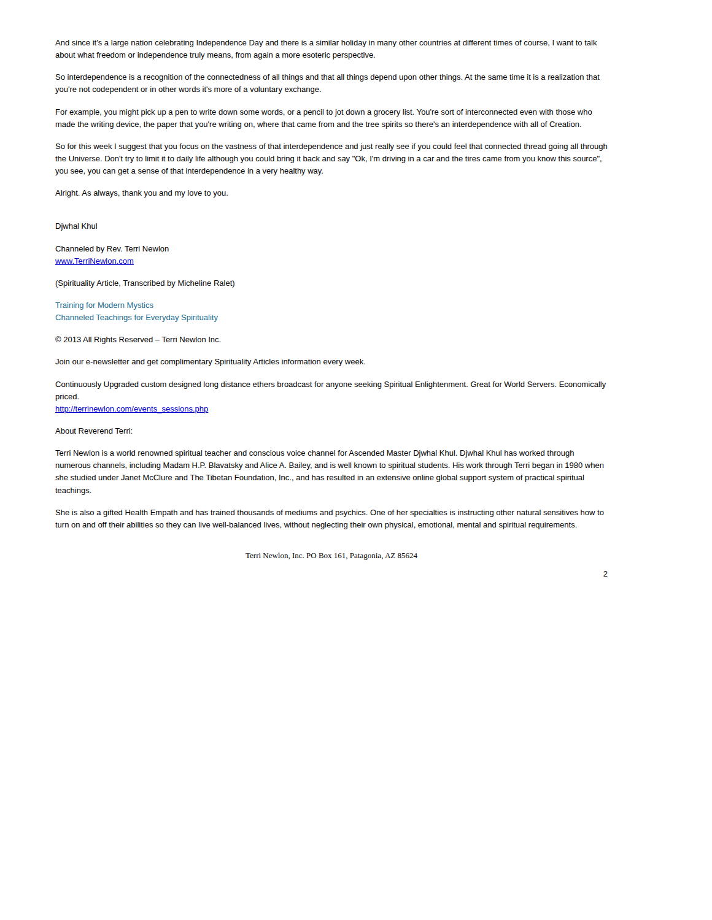And since it's a large nation celebrating Independence Day and there is a similar holiday in many other countries at different times of course, I want to talk about what freedom or independence truly means, from again a more esoteric perspective.
So interdependence is a recognition of the connectedness of all things and that all things depend upon other things. At the same time it is a realization that you're not codependent or in other words it's more of a voluntary exchange.
For example, you might pick up a pen to write down some words, or a pencil to jot down a grocery list. You're sort of interconnected even with those who made the writing device, the paper that you're writing on, where that came from and the tree spirits so there's an interdependence with all of Creation.
So for this week I suggest that you focus on the vastness of that interdependence and just really see if you could feel that connected thread going all through the Universe. Don't try to limit it to daily life although you could bring it back and say "Ok, I'm driving in a car and the tires came from you know this source", you see, you can get a sense of that interdependence in a very healthy way.
Alright. As always, thank you and my love to you.
Djwhal Khul
Channeled by Rev. Terri Newlon
www.TerriNewlon.com
(Spirituality Article, Transcribed by Micheline Ralet)
Training for Modern Mystics
Channeled Teachings for Everyday Spirituality
© 2013 All Rights Reserved – Terri Newlon Inc.
Join our e-newsletter and get complimentary Spirituality Articles information every week.
Continuously Upgraded custom designed long distance ethers broadcast for anyone seeking Spiritual Enlightenment. Great for World Servers. Economically priced.
http://terrinewlon.com/events_sessions.php
About Reverend Terri:
Terri Newlon is a world renowned spiritual teacher and conscious voice channel for Ascended Master Djwhal Khul. Djwhal Khul has worked through numerous channels, including Madam H.P. Blavatsky and Alice A. Bailey, and is well known to spiritual students. His work through Terri began in 1980 when she studied under Janet McClure and The Tibetan Foundation, Inc., and has resulted in an extensive online global support system of practical spiritual teachings.
She is also a gifted Health Empath and has trained thousands of mediums and psychics. One of her specialties is instructing other natural sensitives how to turn on and off their abilities so they can live well-balanced lives, without neglecting their own physical, emotional, mental and spiritual requirements.
Terri Newlon, Inc. PO Box 161, Patagonia, AZ 85624
2